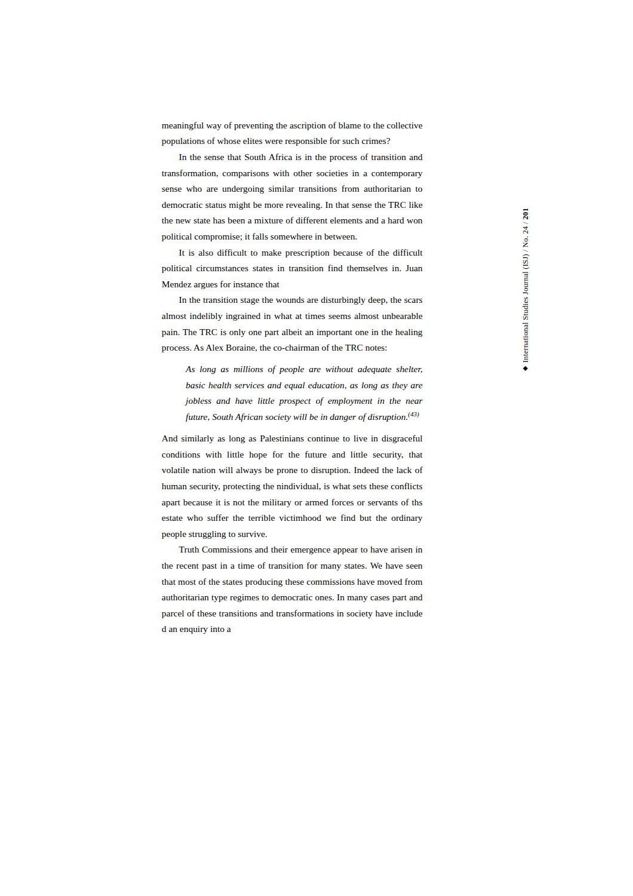◆ International Studies Journal (ISJ) / No. 24 / 201
meaningful way of preventing the ascription of blame to the collective populations of whose elites were responsible for such crimes?
In the sense that South Africa is in the process of transition and transformation, comparisons with other societies in a contemporary sense who are undergoing similar transitions from authoritarian to democratic status might be more revealing. In that sense the TRC like the new state has been a mixture of different elements and a hard won political compromise; it falls somewhere in between.
It is also difficult to make prescription because of the difficult political circumstances states in transition find themselves in. Juan Mendez argues for instance that
In the transition stage the wounds are disturbingly deep, the scars almost indelibly ingrained in what at times seems almost unbearable pain. The TRC is only one part albeit an important one in the healing process. As Alex Boraine, the co-chairman of the TRC notes:
As long as millions of people are without adequate shelter, basic health services and equal education, as long as they are jobless and have little prospect of employment in the near future, South African society will be in danger of disruption.(43)
And similarly as long as Palestinians continue to live in disgraceful conditions with little hope for the future and little security, that volatile nation will always be prone to disruption. Indeed the lack of human security, protecting the nindividual, is what sets these conflicts apart because it is not the military or armed forces or servants of ths estate who suffer the terrible victimhood we find but the ordinary people struggling to survive.
Truth Commissions and their emergence appear to have arisen in the recent past in a time of transition for many states. We have seen that most of the states producing these commissions have moved from authoritarian type regimes to democratic ones. In many cases part and parcel of these transitions and transformations in society have include d an enquiry into a